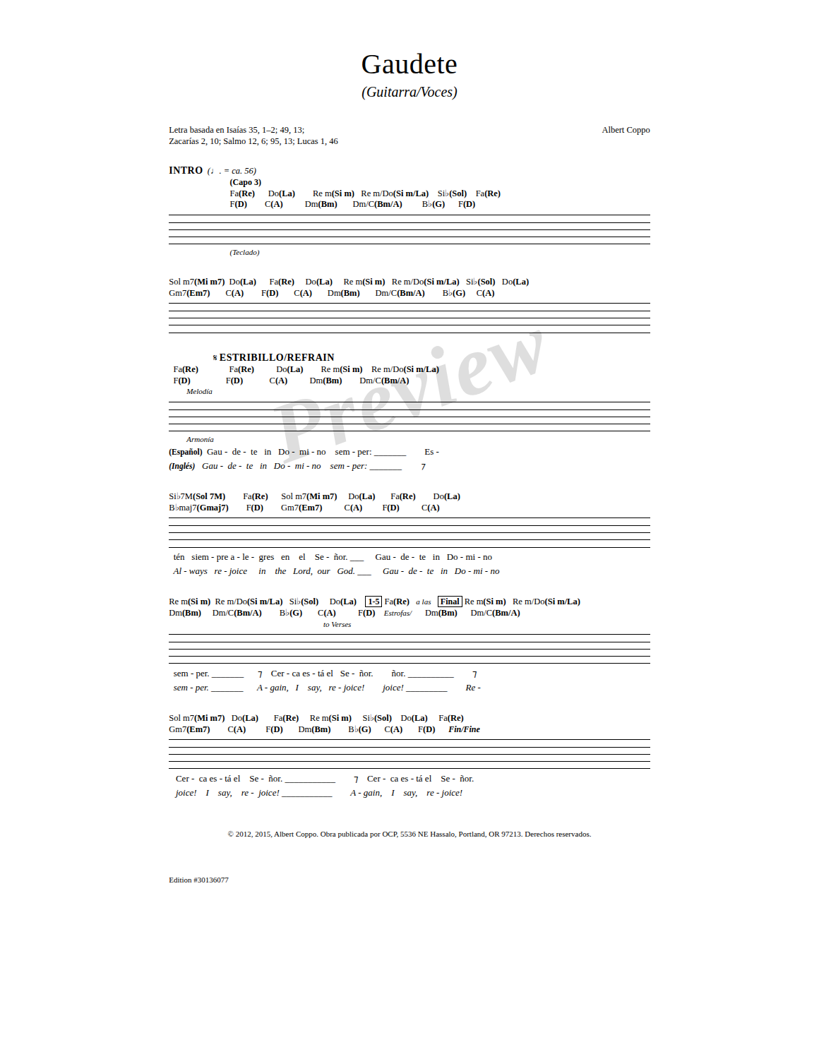Preview
Gaudete
(Guitarra/Voces)
Letra basada en Isaías 35, 1–2; 49, 13;
Zacarías 2, 10; Salmo 12, 6; 95, 13; Lucas 1, 46
Albert Coppo
INTRO (♩. = ca. 56)
(Capo 3)
Fa(Re) Do(La) Re m(Si m) Re m/Do(Si m/La) Si♭(Sol) Fa(Re)
F(D) C(A) Dm(Bm) Dm/C(Bm/A) B♭(G) F(D)
(Teclado)
Sol m7(Mi m7) Do(La) Fa(Re) Do(La) Re m(Si m) Re m/Do(Si m/La) Si♭(Sol) Do(La)
Gm7(Em7) C(A) F(D) C(A) Dm(Bm) Dm/C(Bm/A) B♭(G) C(A)
𝄋 ESTRIBILLO/REFRAIN
Fa(Re) Fa(Re) Do(La) Re m(Si m) Re m/Do(Si m/La)
F(D) F(D) C(A) Dm(Bm) Dm/C(Bm/A)
Melodía
Armonía
(Español) Gau - de - te in Do - mi - no sem - per: _______ Es -
(Inglés) Gau - de - te in Do - mi - no sem - per: _______ ⁊
Si♭7M(Sol 7M) Fa(Re) Sol m7(Mi m7) Do(La) Fa(Re) Do(La)
B♭maj7(Gmaj7) F(D) Gm7(Em7) C(A) F(D) C(A)
tén siem - pre a - le - gres en el Se - ñor. ___ Gau - de - te in Do - mi - no
Al - ways re - joice in the Lord, our God. ___ Gau - de - te in Do - mi - no
Re m(Si m) Re m/Do(Si m/La) Si♭(Sol) Do(La) 1-5 Fa(Re) a las Final Re m(Si m) Re m/Do(Si m/La)
Dm(Bm) Dm/C(Bm/A) B♭(G) C(A) F(D) Estrofas/ Dm(Bm) Dm/C(Bm/A)
to Verses
sem - per. _______ ⁊ Cer - ca es - tá el Se - ñor. ñor. __________ ⁊
sem - per. _______ A - gain, I say, re - joice! joice! _________ Re -
Sol m7(Mi m7) Do(La) Fa(Re) Re m(Si m) Si♭(Sol) Do(La) Fa(Re)
Gm7(Em7) C(A) F(D) Dm(Bm) B♭(G) C(A) F(D) Fin/Fine
Cer - ca es - tá el Se - ñor. ___________ ⁊ Cer - ca es - tá el Se - ñor.
joice! I say, re - joice! ___________ A - gain, I say, re - joice!
© 2012, 2015, Albert Coppo. Obra publicada por OCP, 5536 NE Hassalo, Portland, OR 97213. Derechos reservados.
Edition #30136077